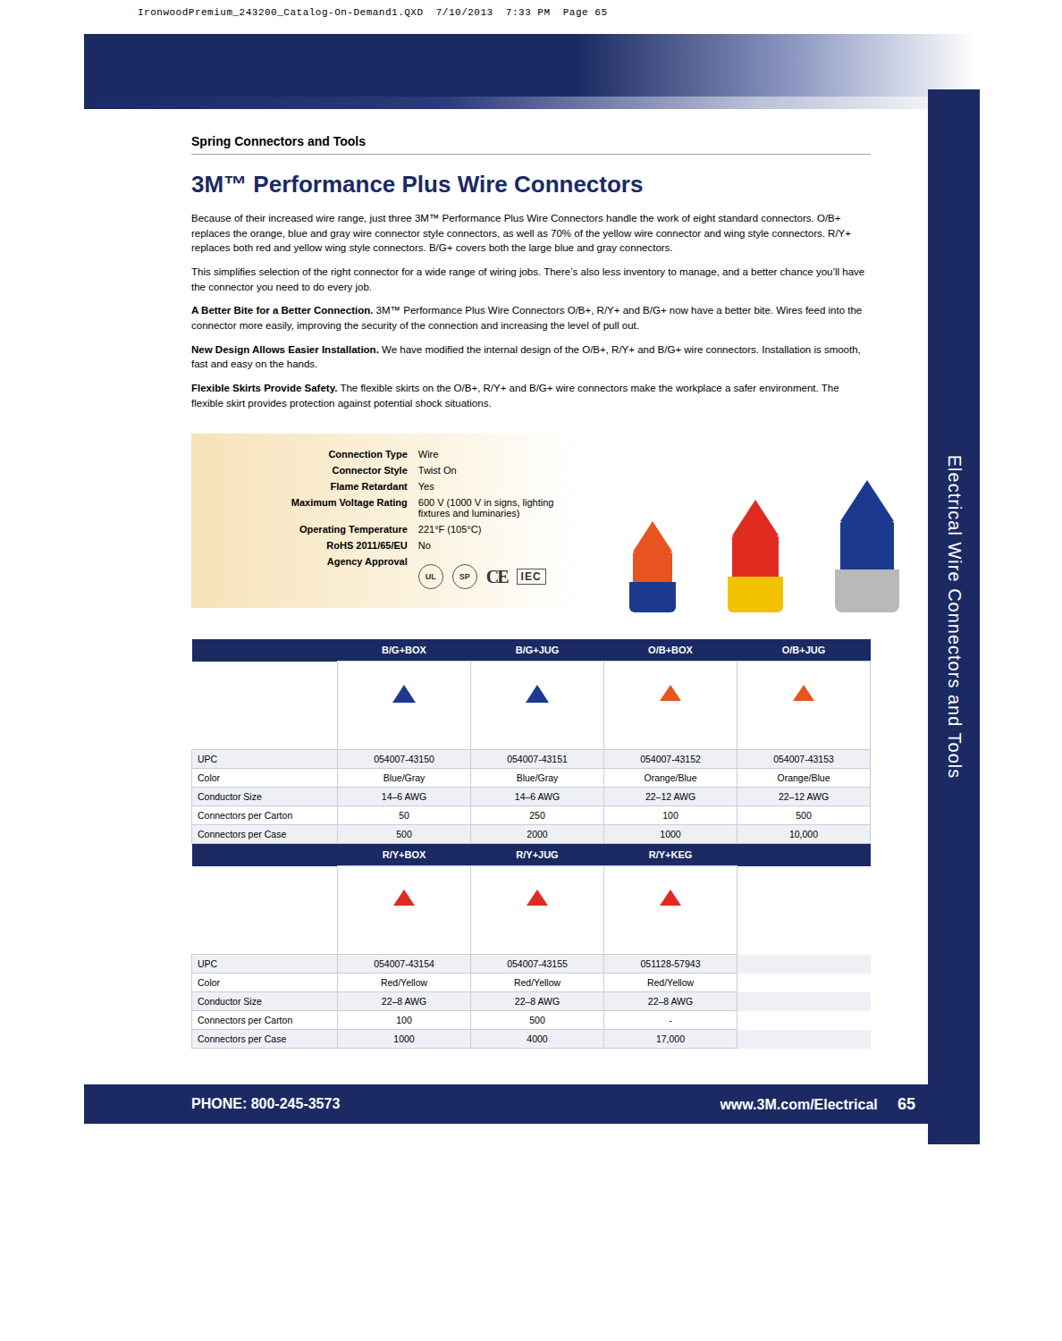IronwoodPremium_243200_Catalog-On-Demand1.QXD 7/10/2013 7:33 PM Page 65
Electrical Wire Connectors and Tools
Spring Connectors and Tools
3M™ Performance Plus Wire Connectors
Because of their increased wire range, just three 3M™ Performance Plus Wire Connectors handle the work of eight standard connectors. O/B+ replaces the orange, blue and gray wire connector style connectors, as well as 70% of the yellow wire connector and wing style connectors. R/Y+ replaces both red and yellow wing style connectors. B/G+ covers both the large blue and gray connectors.
This simplifies selection of the right connector for a wide range of wiring jobs. There’s also less inventory to manage, and a better chance you’ll have the connector you need to do every job.
A Better Bite for a Better Connection. 3M™ Performance Plus Wire Connectors O/B+, R/Y+ and B/G+ now have a better bite. Wires feed into the connector more easily, improving the security of the connection and increasing the level of pull out.
New Design Allows Easier Installation. We have modified the internal design of the O/B+, R/Y+ and B/G+ wire connectors. Installation is smooth, fast and easy on the hands.
Flexible Skirts Provide Safety. The flexible skirts on the O/B+, R/Y+ and B/G+ wire connectors make the workplace a safer environment. The flexible skirt provides protection against potential shock situations.
| Connection Type | Wire |
| Connector Style | Twist On |
| Flame Retardant | Yes |
| Maximum Voltage Rating | 600 V (1000 V in signs, lighting fixtures and luminaries) |
| Operating Temperature | 221°F (105°C) |
| RoHS 2011/65/EU | No |
| Agency Approval | UL SP CE IEC |
| | B/G+BOX | B/G+JUG | O/B+BOX | O/B+JUG |
| --- | --- | --- | --- | --- |
| UPC | 054007-43150 | 054007-43151 | 054007-43152 | 054007-43153 |
| Color | Blue/Gray | Blue/Gray | Orange/Blue | Orange/Blue |
| Conductor Size | 14–6 AWG | 14–6 AWG | 22–12 AWG | 22–12 AWG |
| Connectors per Carton | 50 | 250 | 100 | 500 |
| Connectors per Case | 500 | 2000 | 1000 | 10,000 |
| | R/Y+BOX | R/Y+JUG | R/Y+KEG | |
| UPC | 054007-43154 | 054007-43155 | 051128-57943 | |
| Color | Red/Yellow | Red/Yellow | Red/Yellow | |
| Conductor Size | 22–8 AWG | 22–8 AWG | 22–8 AWG | |
| Connectors per Carton | 100 | 500 | - | |
| Connectors per Case | 1000 | 4000 | 17,000 | |
PHONE: 800-245-3573
www.3M.com/Electrical 65